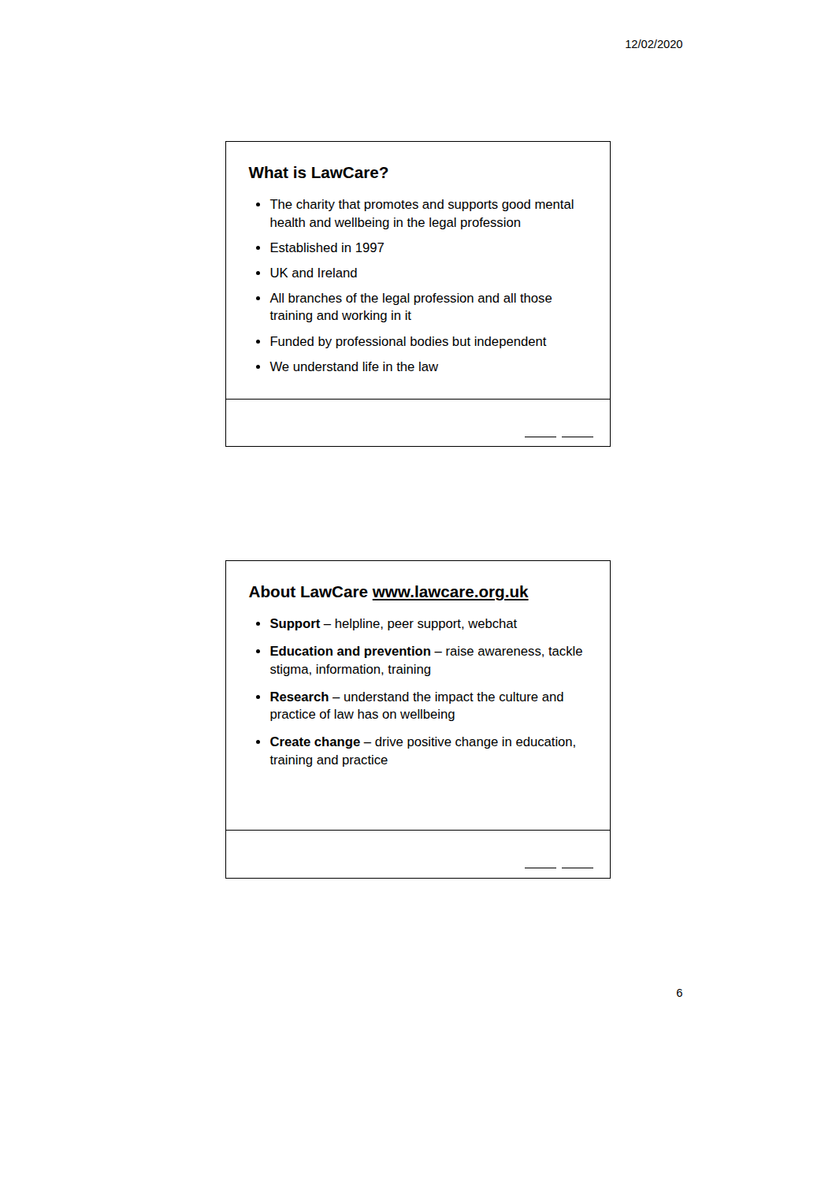12/02/2020
What is LawCare?
The charity that promotes and supports good mental health and wellbeing in the legal profession
Established in 1997
UK and Ireland
All branches of the legal profession and all those training and working in it
Funded by professional bodies but independent
We understand life in the law
About LawCare www.lawcare.org.uk
Support – helpline, peer support, webchat
Education and prevention – raise awareness, tackle stigma, information, training
Research – understand the impact the culture and practice of law has on wellbeing
Create change – drive positive change in education, training and practice
6